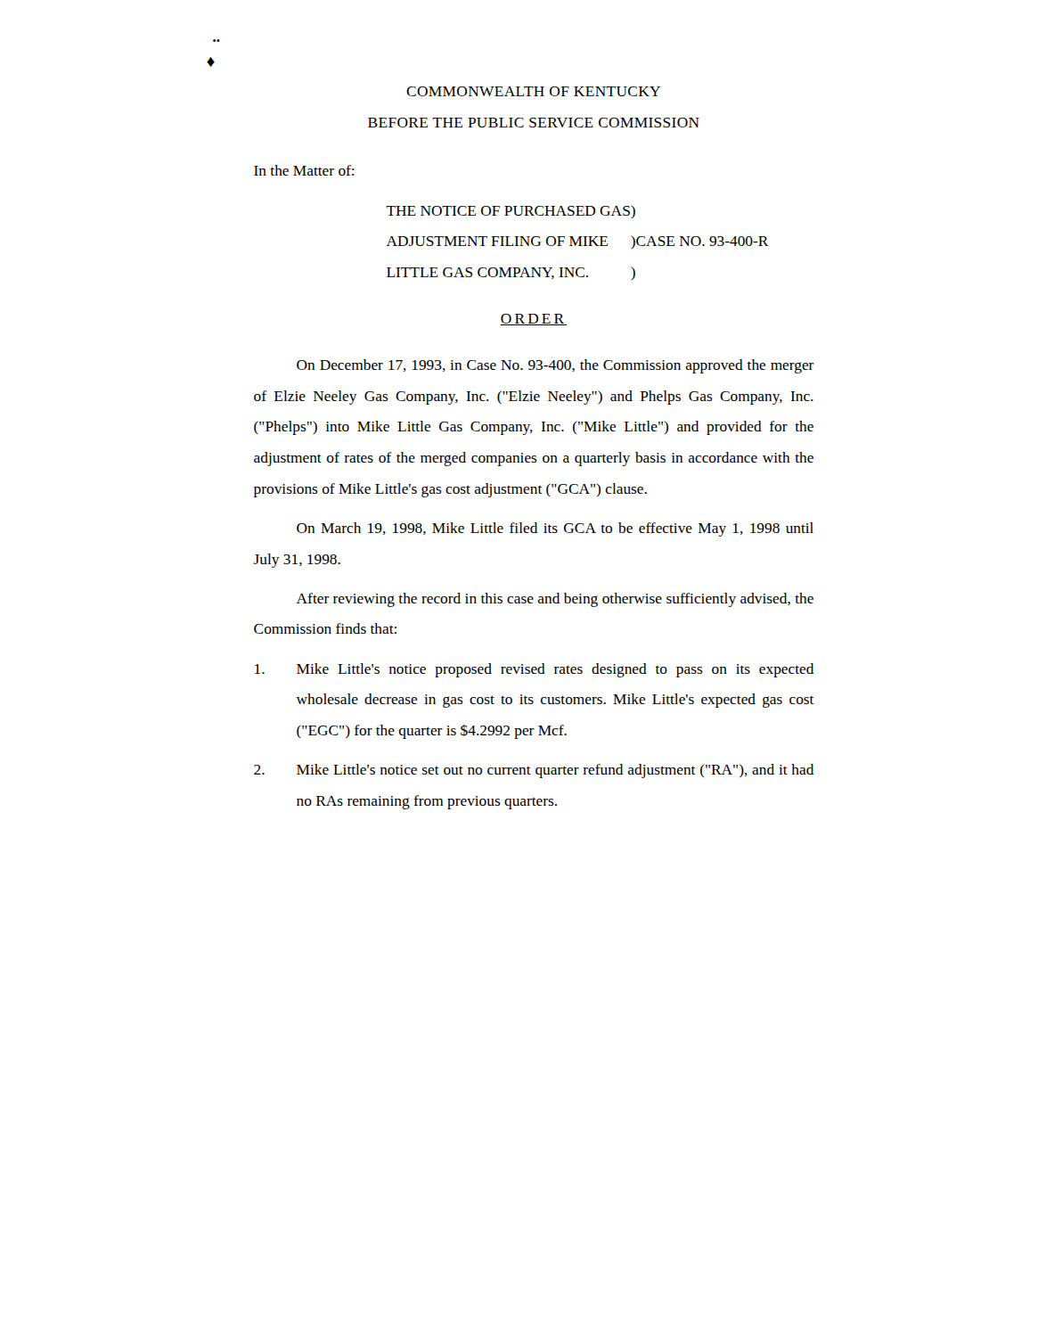••
♦
COMMONWEALTH OF KENTUCKY
BEFORE THE PUBLIC SERVICE COMMISSION
In the Matter of:
| THE NOTICE OF PURCHASED GAS | ) | |
| ADJUSTMENT FILING OF MIKE | ) | CASE NO. 93-400-R |
| LITTLE GAS COMPANY, INC. | ) | |
ORDER
On December 17, 1993, in Case No. 93-400, the Commission approved the merger of Elzie Neeley Gas Company, Inc. ("Elzie Neeley") and Phelps Gas Company, Inc. ("Phelps") into Mike Little Gas Company, Inc. ("Mike Little") and provided for the adjustment of rates of the merged companies on a quarterly basis in accordance with the provisions of Mike Little's gas cost adjustment ("GCA") clause.
On March 19, 1998, Mike Little filed its GCA to be effective May 1, 1998 until July 31, 1998.
After reviewing the record in this case and being otherwise sufficiently advised, the Commission finds that:
1. Mike Little's notice proposed revised rates designed to pass on its expected wholesale decrease in gas cost to its customers. Mike Little's expected gas cost ("EGC") for the quarter is $4.2992 per Mcf.
2. Mike Little's notice set out no current quarter refund adjustment ("RA"), and it had no RAs remaining from previous quarters.